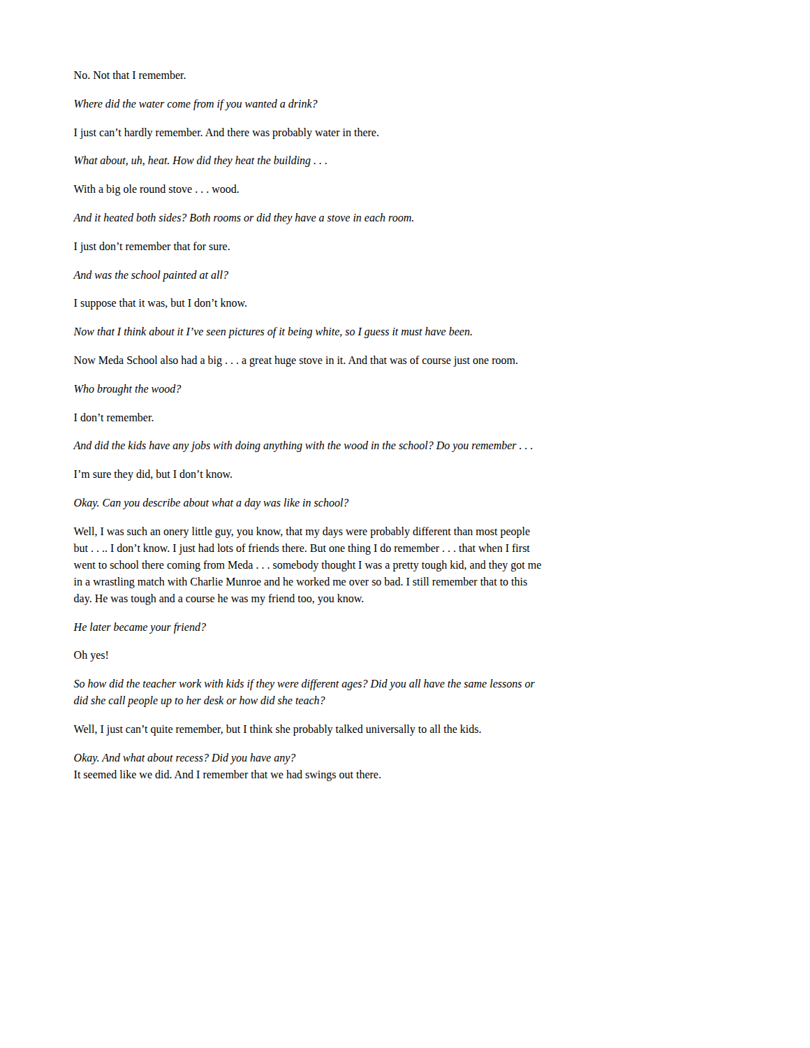No. Not that I remember.
Where did the water come from if you wanted a drink?
I just can’t hardly remember. And there was probably water in there.
What about, uh, heat. How did they heat the building . . .
With a big ole round stove . . . wood.
And it heated both sides? Both rooms or did they have a stove in each room.
I just don’t remember that for sure.
And was the school painted at all?
I suppose that it was, but I don’t know.
Now that I think about it I’ve seen pictures of it being white, so I guess it must have been.
Now Meda School also had a big . . . a great huge stove in it. And that was of course just one room.
Who brought the wood?
I don’t remember.
And did the kids have any jobs with doing anything with the wood in the school? Do you remember . . .
I’m sure they did, but I don’t know.
Okay. Can you describe about what a day was like in school?
Well, I was such an onery little guy, you know, that my days were probably different than most people but . . .. I don’t know. I just had lots of friends there. But one thing I do remember . . . that when I first went to school there coming from Meda . . . somebody thought I was a pretty tough kid, and they got me in a wrastling match with Charlie Munroe and he worked me over so bad. I still remember that to this day. He was tough and a course he was my friend too, you know.
He later became your friend?
Oh yes!
So how did the teacher work with kids if they were different ages? Did you all have the same lessons or did she call people up to her desk or how did she teach?
Well, I just can’t quite remember, but I think she probably talked universally to all the kids.
Okay. And what about recess? Did you have any?
It seemed like we did. And I remember that we had swings out there.